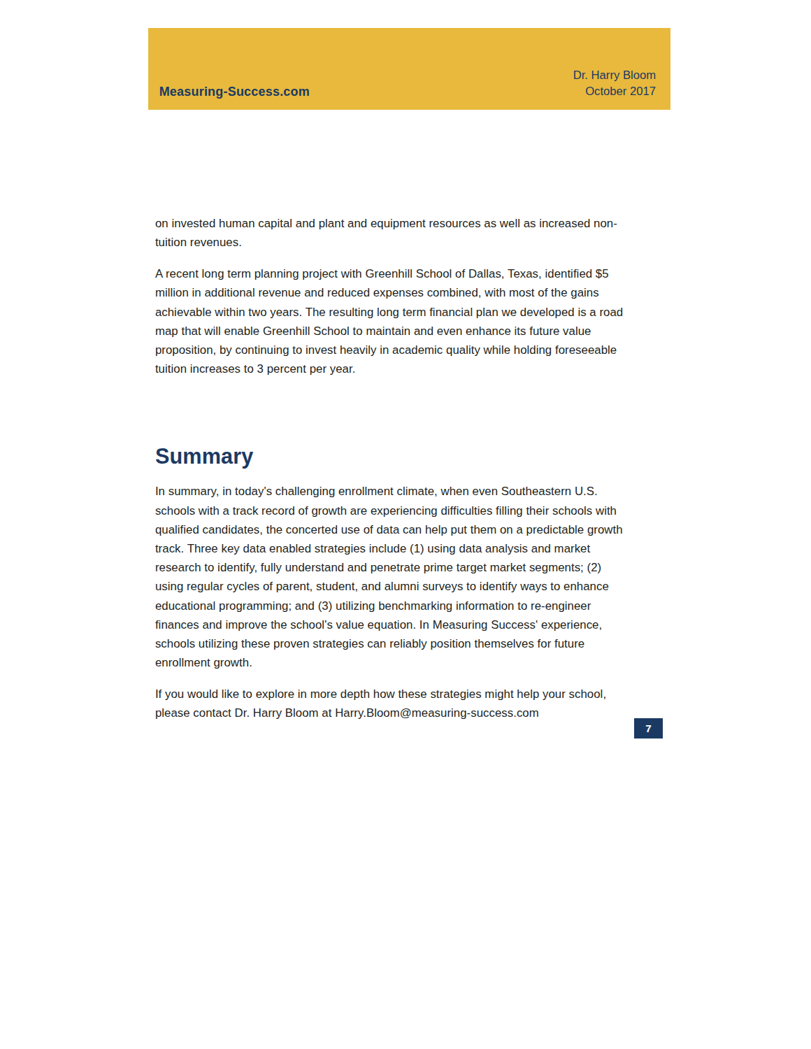Measuring-Success.com
Dr. Harry Bloom
October 2017
on invested human capital and plant and equipment resources as well as increased non-tuition revenues.
A recent long term planning project with Greenhill School of Dallas, Texas, identified $5 million in additional revenue and reduced expenses combined, with most of the gains achievable within two years. The resulting long term financial plan we developed is a road map that will enable Greenhill School to maintain and even enhance its future value proposition, by continuing to invest heavily in academic quality while holding foreseeable tuition increases to 3 percent per year.
Summary
In summary, in today's challenging enrollment climate, when even Southeastern U.S. schools with a track record of growth are experiencing difficulties filling their schools with qualified candidates, the concerted use of data can help put them on a predictable growth track. Three key data enabled strategies include (1) using data analysis and market research to identify, fully understand and penetrate prime target market segments; (2) using regular cycles of parent, student, and alumni surveys to identify ways to enhance educational programming; and (3) utilizing benchmarking information to re-engineer finances and improve the school's value equation. In Measuring Success' experience, schools utilizing these proven strategies can reliably position themselves for future enrollment growth.
If you would like to explore in more depth how these strategies might help your school, please contact Dr. Harry Bloom at Harry.Bloom@measuring-success.com
7